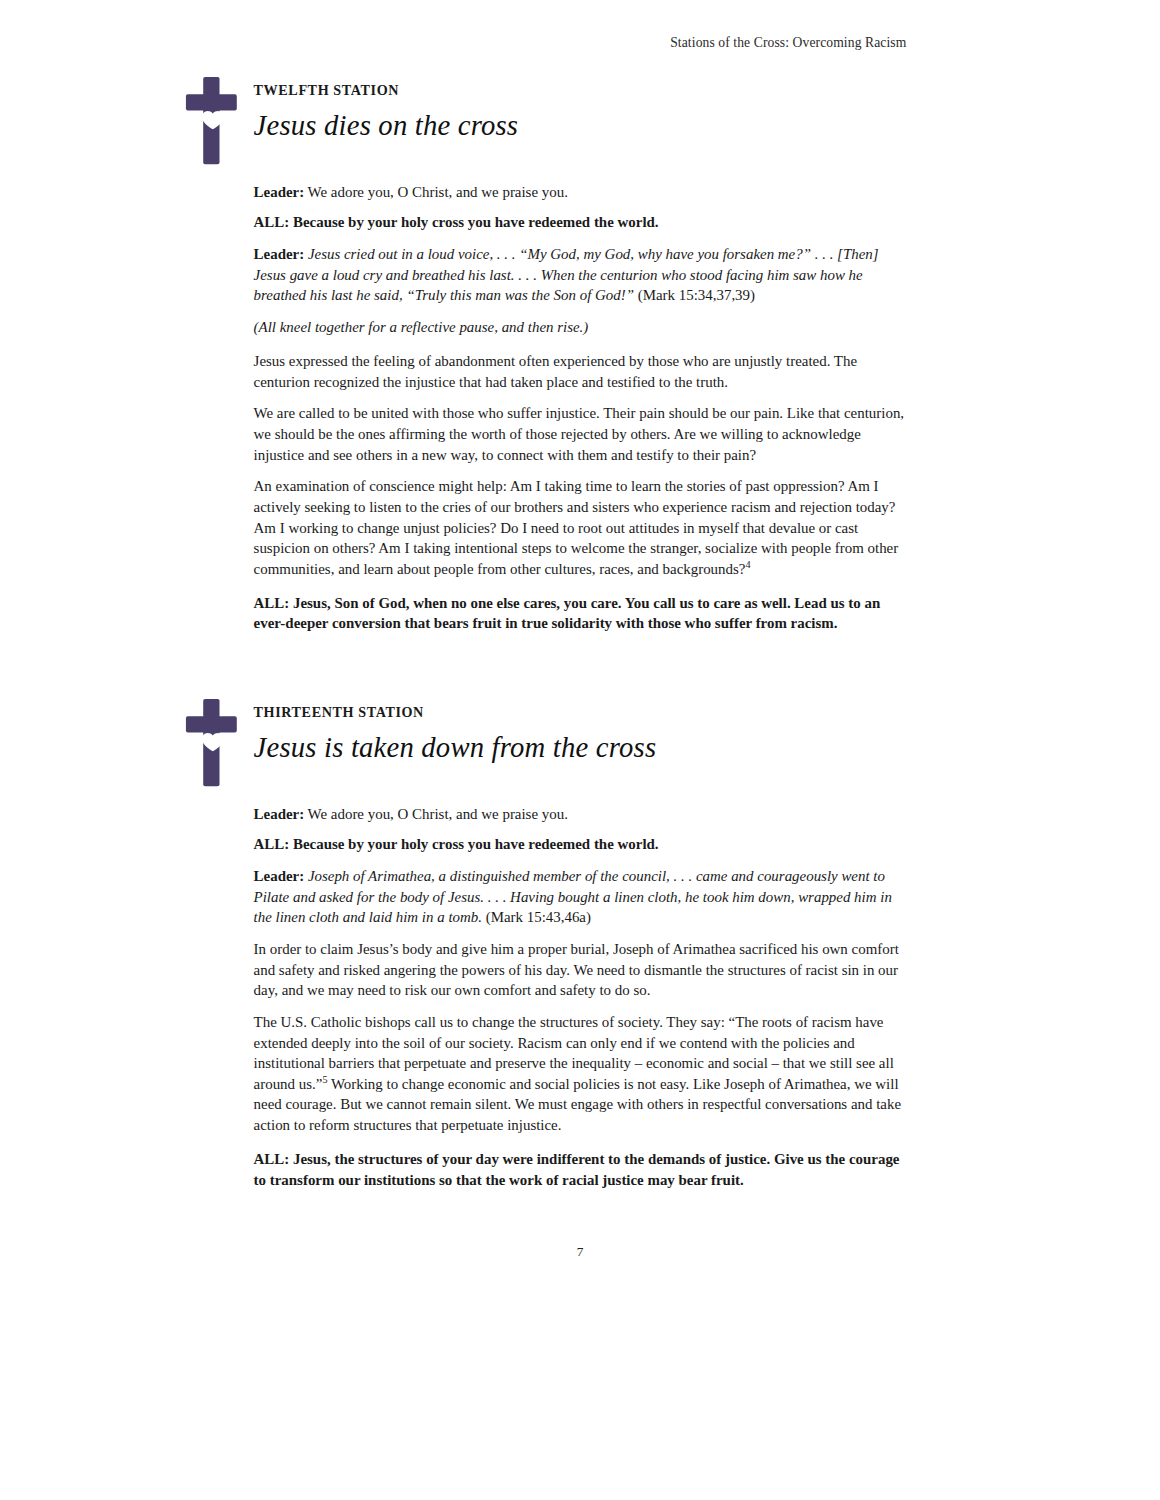Stations of the Cross: Overcoming Racism
Twelfth Station
Jesus dies on the cross
Leader: We adore you, O Christ, and we praise you.
ALL: Because by your holy cross you have redeemed the world.
Leader: Jesus cried out in a loud voice, . . . “My God, my God, why have you forsaken me?” . . . [Then] Jesus gave a loud cry and breathed his last. . . . When the centurion who stood facing him saw how he breathed his last he said, “Truly this man was the Son of God!” (Mark 15:34,37,39)
(All kneel together for a reflective pause, and then rise.)
Jesus expressed the feeling of abandonment often experienced by those who are unjustly treated. The centurion recognized the injustice that had taken place and testified to the truth.
We are called to be united with those who suffer injustice. Their pain should be our pain. Like that centurion, we should be the ones affirming the worth of those rejected by others. Are we willing to acknowledge injustice and see others in a new way, to connect with them and testify to their pain?
An examination of conscience might help: Am I taking time to learn the stories of past oppression? Am I actively seeking to listen to the cries of our brothers and sisters who experience racism and rejection today? Am I working to change unjust policies? Do I need to root out attitudes in myself that devalue or cast suspicion on others? Am I taking intentional steps to welcome the stranger, socialize with people from other communities, and learn about people from other cultures, races, and backgrounds?4
ALL: Jesus, Son of God, when no one else cares, you care. You call us to care as well. Lead us to an ever-deeper conversion that bears fruit in true solidarity with those who suffer from racism.
Thirteenth Station
Jesus is taken down from the cross
Leader: We adore you, O Christ, and we praise you.
ALL: Because by your holy cross you have redeemed the world.
Leader: Joseph of Arimathea, a distinguished member of the council, . . . came and courageously went to Pilate and asked for the body of Jesus. . . . Having bought a linen cloth, he took him down, wrapped him in the linen cloth and laid him in a tomb. (Mark 15:43,46a)
In order to claim Jesus’s body and give him a proper burial, Joseph of Arimathea sacrificed his own comfort and safety and risked angering the powers of his day. We need to dismantle the structures of racist sin in our day, and we may need to risk our own comfort and safety to do so.
The U.S. Catholic bishops call us to change the structures of society. They say: “The roots of racism have extended deeply into the soil of our society. Racism can only end if we contend with the policies and institutional barriers that perpetuate and preserve the inequality – economic and social – that we still see all around us.”5 Working to change economic and social policies is not easy. Like Joseph of Arimathea, we will need courage. But we cannot remain silent. We must engage with others in respectful conversations and take action to reform structures that perpetuate injustice.
ALL: Jesus, the structures of your day were indifferent to the demands of justice. Give us the courage to transform our institutions so that the work of racial justice may bear fruit.
7